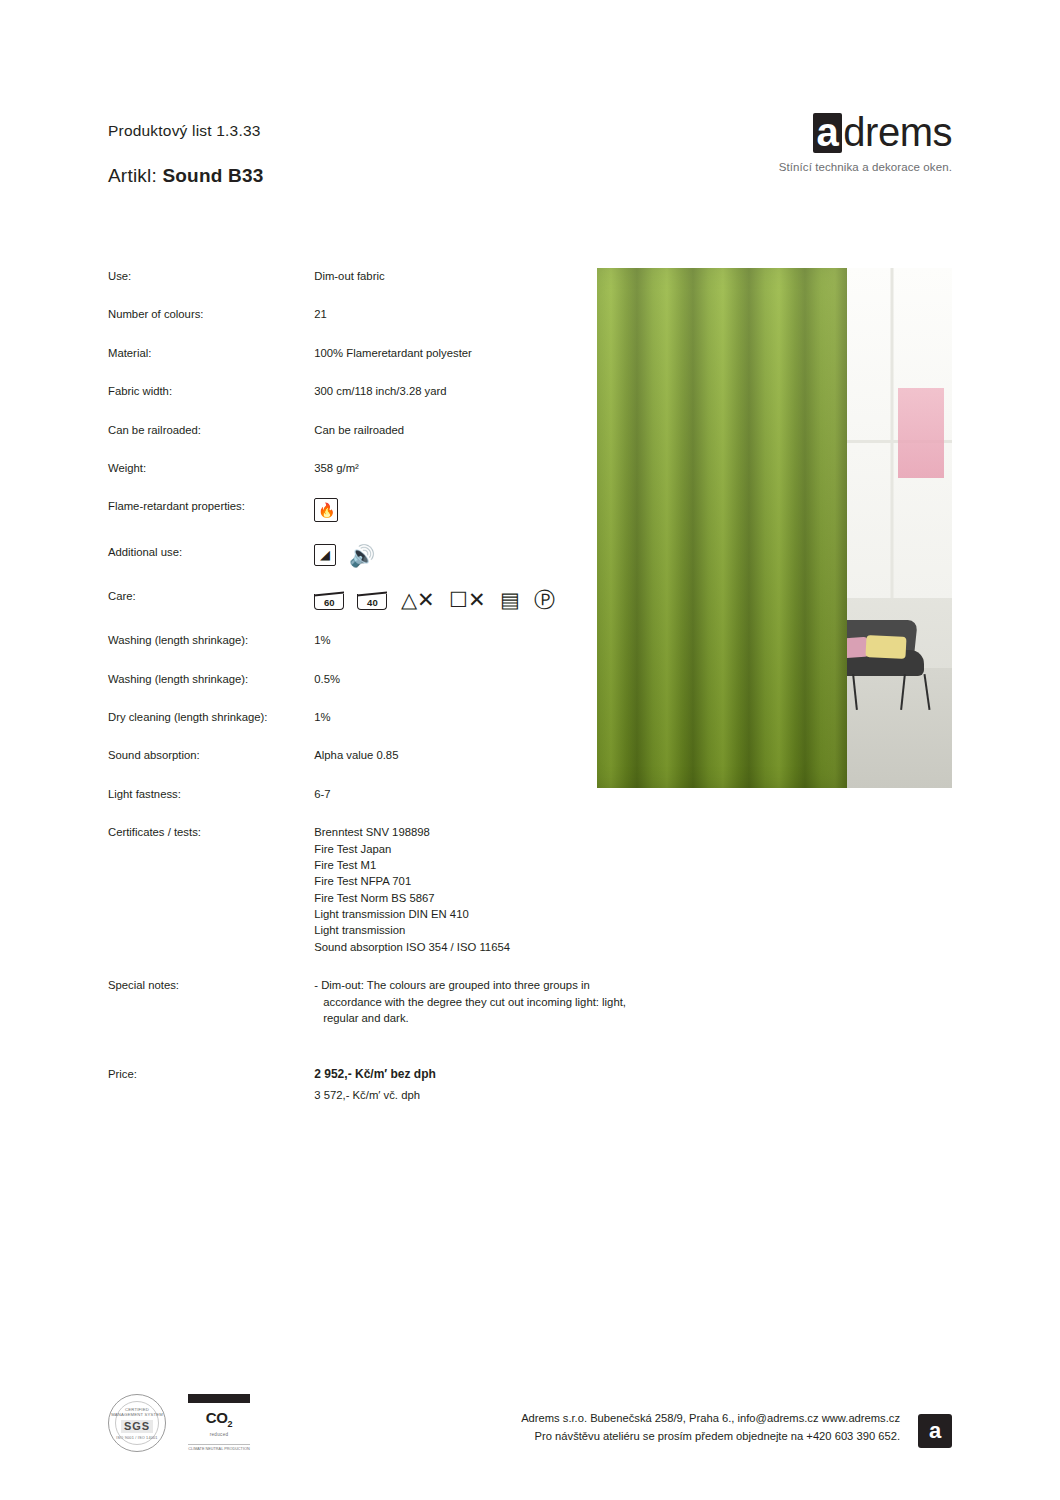Produktový list 1.3.33
Artikl: Sound B33
adrems
Stínící technika a dekorace oken.
| Use: | Dim-out fabric |
| Number of colours: | 21 |
| Material: | 100% Flameretardant polyester |
| Fabric width: | 300 cm/118 inch/3.28 yard |
| Can be railroaded: | Can be railroaded |
| Weight: | 358 g/m² |
| Flame-retardant properties: | 🔥 |
| Additional use: | ◢ 🔊 |
| Care: | 60 40 △✕ ☐✕ ▤ Ⓟ |
| Washing (length shrinkage): | 1% |
| Washing (length shrinkage): | 0.5% |
| Dry cleaning (length shrinkage): | 1% |
| Sound absorption: | Alpha value 0.85 |
| Light fastness: | 6-7 |
| Certificates / tests: | Brenntest SNV 198898 Fire Test Japan Fire Test M1 Fire Test NFPA 701 Fire Test Norm BS 5867 Light transmission DIN EN 410 Light transmission Sound absorption ISO 354 / ISO 11654 |
| Special notes: | - Dim-out: The colours are grouped into three groups in accordance with the degree they cut out incoming light: light, regular and dark. |
| Price: | 2 952,- Kč/m′ bez dph 3 572,- Kč/m′ vč. dph |
CERTIFIED MANAGEMENT SYSTEM SGS ISO 9001 / ISO 14001
CO2
reduced
CLIMATE NEUTRAL PRODUCTION
Adrems s.r.o. Bubenečská 258/9, Praha 6., info@adrems.cz www.adrems.cz
Pro návštěvu ateliéru se prosím předem objednejte na +420 603 390 652.
a